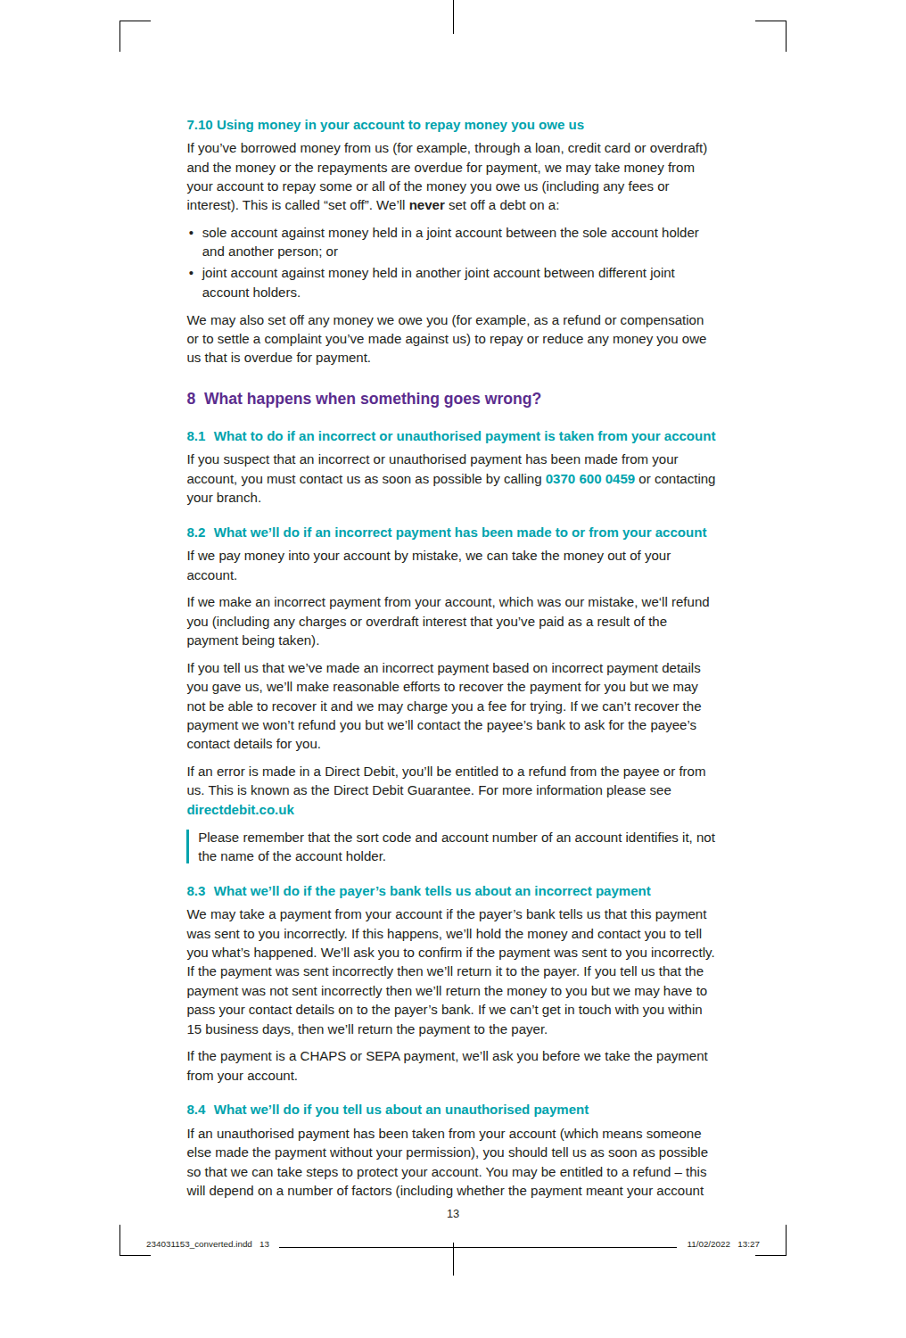7.10 Using money in your account to repay money you owe us
If you’ve borrowed money from us (for example, through a loan, credit card or overdraft) and the money or the repayments are overdue for payment, we may take money from your account to repay some or all of the money you owe us (including any fees or interest). This is called “set off”. We’ll never set off a debt on a:
sole account against money held in a joint account between the sole account holder and another person; or
joint account against money held in another joint account between different joint account holders.
We may also set off any money we owe you (for example, as a refund or compensation or to settle a complaint you’ve made against us) to repay or reduce any money you owe us that is overdue for payment.
8 What happens when something goes wrong?
8.1 What to do if an incorrect or unauthorised payment is taken from your account
If you suspect that an incorrect or unauthorised payment has been made from your account, you must contact us as soon as possible by calling 0370 600 0459 or contacting your branch.
8.2 What we’ll do if an incorrect payment has been made to or from your account
If we pay money into your account by mistake, we can take the money out of your account.
If we make an incorrect payment from your account, which was our mistake, we‘ll refund you (including any charges or overdraft interest that you’ve paid as a result of the payment being taken).
If you tell us that we’ve made an incorrect payment based on incorrect payment details you gave us, we’ll make reasonable efforts to recover the payment for you but we may not be able to recover it and we may charge you a fee for trying. If we can’t recover the payment we won’t refund you but we’ll contact the payee’s bank to ask for the payee’s contact details for you.
If an error is made in a Direct Debit, you’ll be entitled to a refund from the payee or from us. This is known as the Direct Debit Guarantee. For more information please see directdebit.co.uk
Please remember that the sort code and account number of an account identifies it, not the name of the account holder.
8.3 What we’ll do if the payer’s bank tells us about an incorrect payment
We may take a payment from your account if the payer’s bank tells us that this payment was sent to you incorrectly. If this happens, we’ll hold the money and contact you to tell you what’s happened. We’ll ask you to confirm if the payment was sent to you incorrectly. If the payment was sent incorrectly then we’ll return it to the payer. If you tell us that the payment was not sent incorrectly then we’ll return the money to you but we may have to pass your contact details on to the payer’s bank. If we can’t get in touch with you within 15 business days, then we’ll return the payment to the payer.
If the payment is a CHAPS or SEPA payment, we’ll ask you before we take the payment from your account.
8.4 What we’ll do if you tell us about an unauthorised payment
If an unauthorised payment has been taken from your account (which means someone else made the payment without your permission), you should tell us as soon as possible so that we can take steps to protect your account. You may be entitled to a refund – this will depend on a number of factors (including whether the payment meant your account
13
234031153_converted.indd 13 11/02/2022 13:27